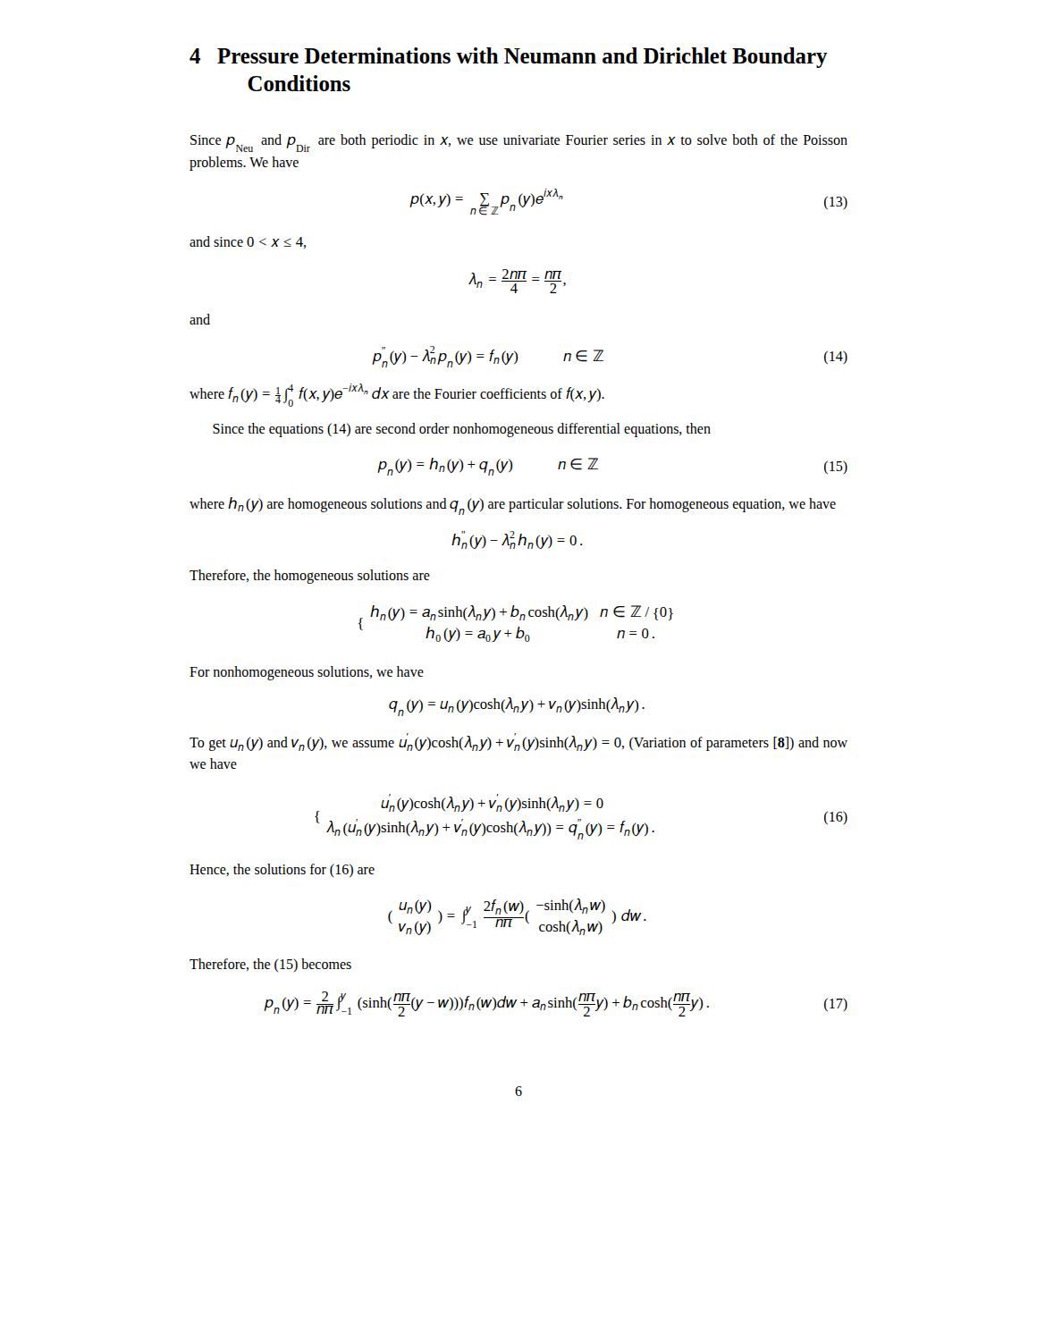4 Pressure Determinations with Neumann and Dirichlet Boundary Conditions
Since pNeu and pDir are both periodic in x, we use univariate Fourier series in x to solve both of the Poisson problems. We have
p(x,y) = ∑n∈ℤ pn(y) eixλn
(13)
and since 0<x≤4,
λn = 2nπ4 = nπ2 ,
and
pn″(y) − λn2 pn(y) = fn(y) n∈ℤ
(14)
where fn(y)=14∫04f(x,y)e−ixλndx are the Fourier coefficients of f(x,y).
Since the equations (14) are second order nonhomogeneous differential equations, then
pn(y) = hn(y) + qn(y) n∈ℤ
(15)
where hn(y) are homogeneous solutions and qn(y) are particular solutions. For homogeneous equation, we have
hn″(y) − λn2 hn(y) =0.
Therefore, the homogeneous solutions are
{ hn(y) = an sinh(λny) + bn cosh(λny) n∈ℤ/{0} h0(y) = a0y + b0 n=0.
For nonhomogeneous solutions, we have
qn(y) = un(y) cosh(λny) + vn(y) sinh(λny) .
To get un(y) and vn(y), we assume un′(y)cosh(λny)+vn′(y)sinh(λny)=0, (Variation of parameters [8]) and now we have
{ un′(y) cosh(λny) + vn′(y) sinh(λny) =0 λn ( un′(y) sinh(λny) + vn′(y) cosh(λny) ) = qn″(y) = fn(y) .
(16)
Hence, the solutions for (16) are
( un(y) vn(y) ) = ∫−1y 2fn(w) nπ ( −sinh(λnw) cosh(λnw) ) dw.
Therefore, the (15) becomes
pn(y) = 2nπ ∫−1y ( sinh ( nπ2 (y−w) ) ) fn(w) dw + an sinh( nπ2 y) + bn cosh( nπ2 y) .
(17)
6